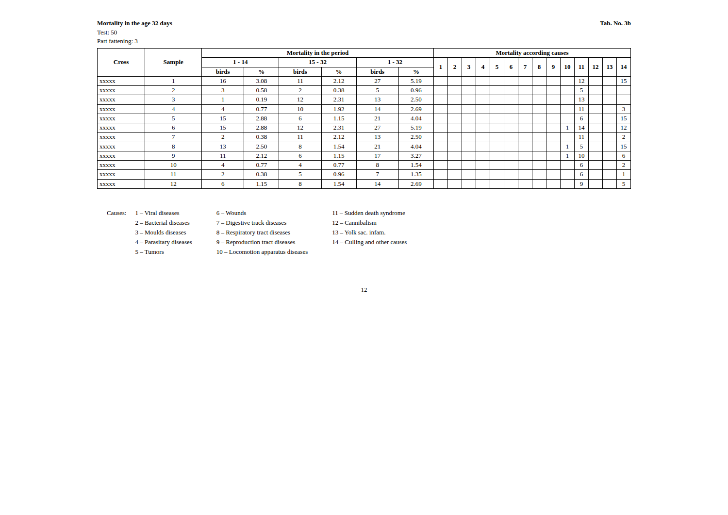Mortality in the age 32 days Tab. No. 3b
Test: 50
Part fattening: 3
| Cross | Sample | Mortality in the period | Mortality according causes |
| --- | --- | --- | --- |
| 1 - 14 | 15 - 32 | 1 - 32 | 1 | 2 | 3 | 4 | 5 | 6 | 7 | 8 | 9 | 10 | 11 | 12 | 13 | 14 |
| birds | % | birds | % | birds | % |
| xxxxx | 1 | 16 | 3.08 | 11 | 2.12 | 27 | 5.19 | | | | | | | | | | | 12 | | | 15 |
| xxxxx | 2 | 3 | 0.58 | 2 | 0.38 | 5 | 0.96 | | | | | | | | | | | 5 | | | |
| xxxxx | 3 | 1 | 0.19 | 12 | 2.31 | 13 | 2.50 | | | | | | | | | | | 13 | | | |
| xxxxx | 4 | 4 | 0.77 | 10 | 1.92 | 14 | 2.69 | | | | | | | | | | | 11 | | | 3 |
| xxxxx | 5 | 15 | 2.88 | 6 | 1.15 | 21 | 4.04 | | | | | | | | | | | 6 | | | 15 |
| xxxxx | 6 | 15 | 2.88 | 12 | 2.31 | 27 | 5.19 | | | | | | | | | | 1 | 14 | | | 12 |
| xxxxx | 7 | 2 | 0.38 | 11 | 2.12 | 13 | 2.50 | | | | | | | | | | | 11 | | | 2 |
| xxxxx | 8 | 13 | 2.50 | 8 | 1.54 | 21 | 4.04 | | | | | | | | | | 1 | 5 | | | 15 |
| xxxxx | 9 | 11 | 2.12 | 6 | 1.15 | 17 | 3.27 | | | | | | | | | | 1 | 10 | | | 6 |
| xxxxx | 10 | 4 | 0.77 | 4 | 0.77 | 8 | 1.54 | | | | | | | | | | | 6 | | | 2 |
| xxxxx | 11 | 2 | 0.38 | 5 | 0.96 | 7 | 1.35 | | | | | | | | | | | 6 | | | 1 |
| xxxxx | 12 | 6 | 1.15 | 8 | 1.54 | 14 | 2.69 | | | | | | | | | | | 9 | | | 5 |
| Causes: | 1 – Viral diseases | 6 – Wounds | 11 – Sudden death syndrome |
| | 2 – Bacterial diseases | 7 – Digestive track diseases | 12 – Cannibalism |
| | 3 – Moulds diseases | 8 – Respiratory tract diseases | 13 – Yolk sac. infam. |
| | 4 – Parasitary diseases | 9 – Reproduction tract diseases | 14 – Culling and other causes |
| | 5 – Tumors | 10 – Locomotion apparatus diseases | |
12